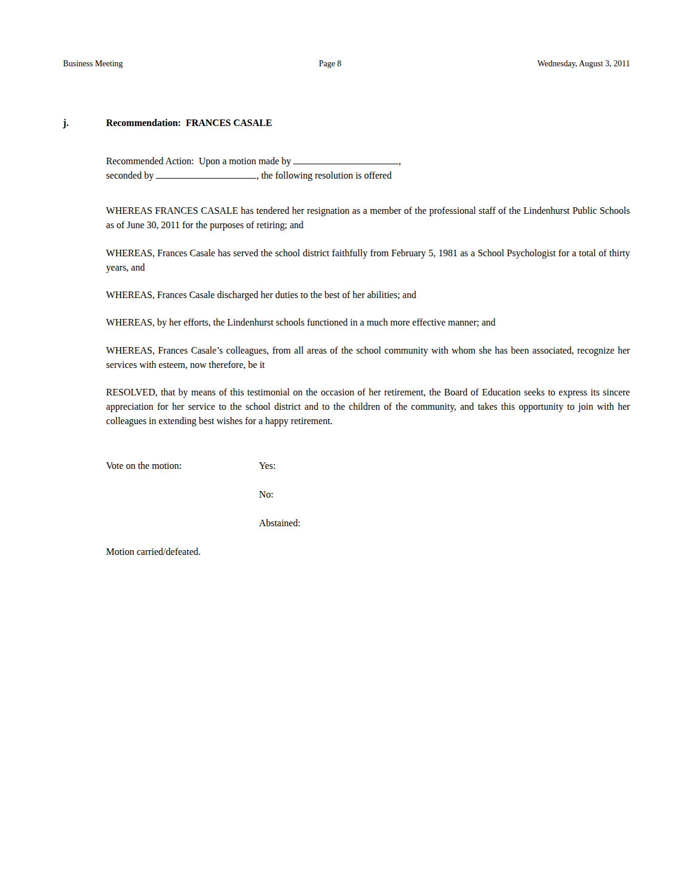Business Meeting
Page 8
Wednesday, August 3, 2011
j. Recommendation: FRANCES CASALE
Recommended Action: Upon a motion made by ,
seconded by , the following resolution is offered
WHEREAS FRANCES CASALE has tendered her resignation as a member of the professional staff of the Lindenhurst Public Schools as of June 30, 2011 for the purposes of retiring; and
WHEREAS, Frances Casale has served the school district faithfully from February 5, 1981 as a School Psychologist for a total of thirty years, and
WHEREAS, Frances Casale discharged her duties to the best of her abilities; and
WHEREAS, by her efforts, the Lindenhurst schools functioned in a much more effective manner; and
WHEREAS, Frances Casale’s colleagues, from all areas of the school community with whom she has been associated, recognize her services with esteem, now therefore, be it
RESOLVED, that by means of this testimonial on the occasion of her retirement, the Board of Education seeks to express its sincere appreciation for her service to the school district and to the children of the community, and takes this opportunity to join with her colleagues in extending best wishes for a happy retirement.
Vote on the motion: Yes:
No:
Abstained:
Motion carried/defeated.